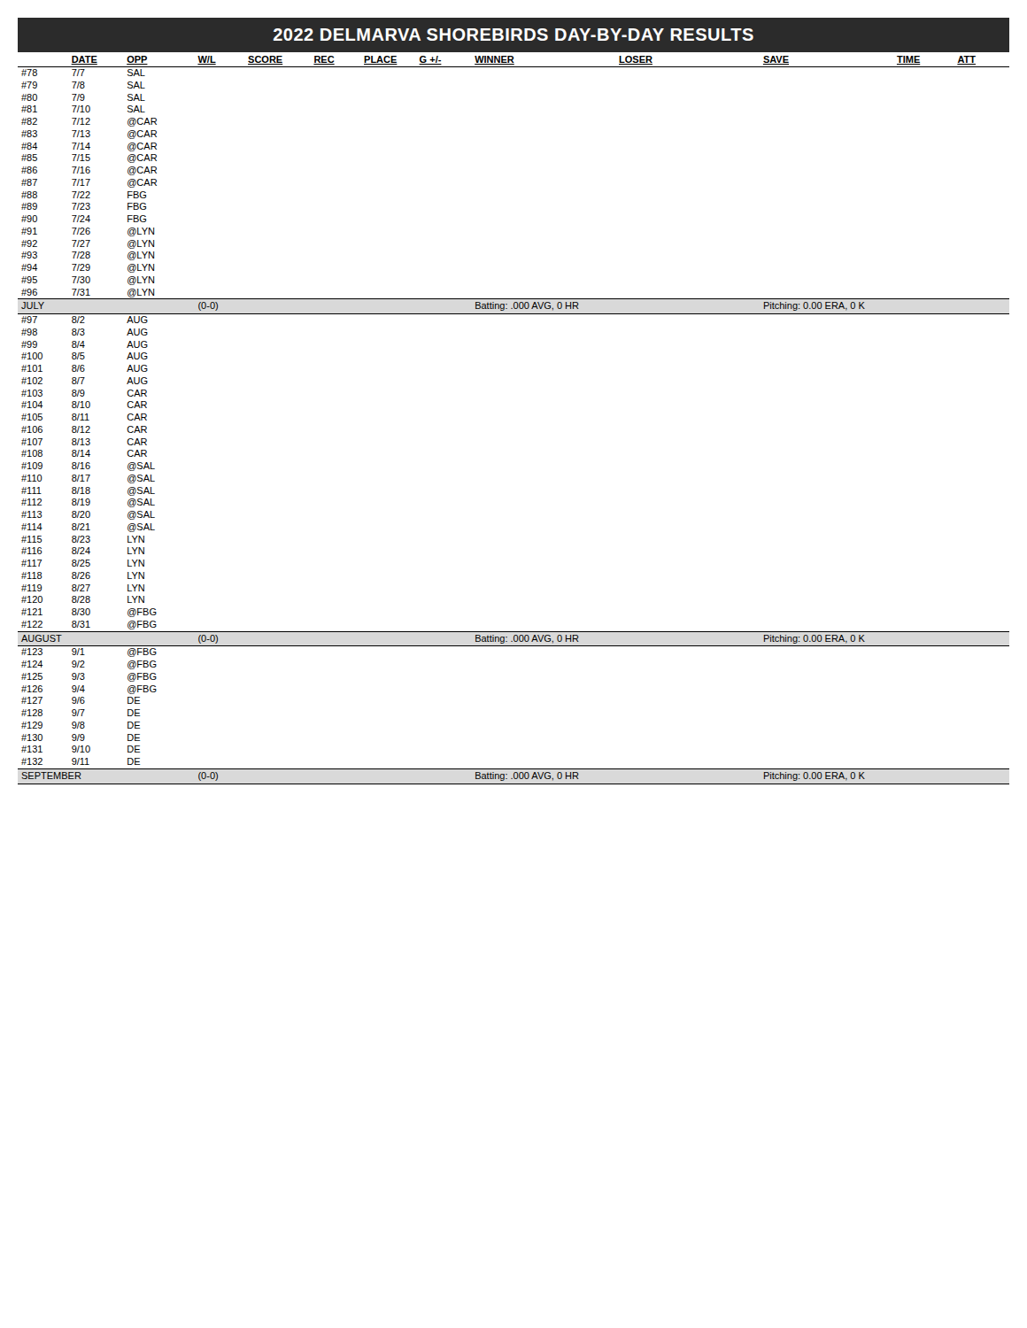2022 DELMARVA SHOREBIRDS DAY-BY-DAY RESULTS
| | DATE | OPP | W/L | SCORE | REC | PLACE | G +/- | WINNER | LOSER | SAVE | TIME | ATT |
| --- | --- | --- | --- | --- | --- | --- | --- | --- | --- | --- | --- | --- |
| #78 | 7/7 | SAL | | | | | | | | | | |
| #79 | 7/8 | SAL | | | | | | | | | | |
| #80 | 7/9 | SAL | | | | | | | | | | |
| #81 | 7/10 | SAL | | | | | | | | | | |
| #82 | 7/12 | @CAR | | | | | | | | | | |
| #83 | 7/13 | @CAR | | | | | | | | | | |
| #84 | 7/14 | @CAR | | | | | | | | | | |
| #85 | 7/15 | @CAR | | | | | | | | | | |
| #86 | 7/16 | @CAR | | | | | | | | | | |
| #87 | 7/17 | @CAR | | | | | | | | | | |
| #88 | 7/22 | FBG | | | | | | | | | | |
| #89 | 7/23 | FBG | | | | | | | | | | |
| #90 | 7/24 | FBG | | | | | | | | | | |
| #91 | 7/26 | @LYN | | | | | | | | | | |
| #92 | 7/27 | @LYN | | | | | | | | | | |
| #93 | 7/28 | @LYN | | | | | | | | | | |
| #94 | 7/29 | @LYN | | | | | | | | | | |
| #95 | 7/30 | @LYN | | | | | | | | | | |
| #96 | 7/31 | @LYN | | | | | | | | | | |
| JULY | (0-0) | | Batting: .000 AVG, 0 HR | Pitching: 0.00 ERA, 0 K |
| #97 | 8/2 | AUG | | | | | | | | | | |
| #98 | 8/3 | AUG | | | | | | | | | | |
| #99 | 8/4 | AUG | | | | | | | | | | |
| #100 | 8/5 | AUG | | | | | | | | | | |
| #101 | 8/6 | AUG | | | | | | | | | | |
| #102 | 8/7 | AUG | | | | | | | | | | |
| #103 | 8/9 | CAR | | | | | | | | | | |
| #104 | 8/10 | CAR | | | | | | | | | | |
| #105 | 8/11 | CAR | | | | | | | | | | |
| #106 | 8/12 | CAR | | | | | | | | | | |
| #107 | 8/13 | CAR | | | | | | | | | | |
| #108 | 8/14 | CAR | | | | | | | | | | |
| #109 | 8/16 | @SAL | | | | | | | | | | |
| #110 | 8/17 | @SAL | | | | | | | | | | |
| #111 | 8/18 | @SAL | | | | | | | | | | |
| #112 | 8/19 | @SAL | | | | | | | | | | |
| #113 | 8/20 | @SAL | | | | | | | | | | |
| #114 | 8/21 | @SAL | | | | | | | | | | |
| #115 | 8/23 | LYN | | | | | | | | | | |
| #116 | 8/24 | LYN | | | | | | | | | | |
| #117 | 8/25 | LYN | | | | | | | | | | |
| #118 | 8/26 | LYN | | | | | | | | | | |
| #119 | 8/27 | LYN | | | | | | | | | | |
| #120 | 8/28 | LYN | | | | | | | | | | |
| #121 | 8/30 | @FBG | | | | | | | | | | |
| #122 | 8/31 | @FBG | | | | | | | | | | |
| AUGUST | (0-0) | | Batting: .000 AVG, 0 HR | Pitching: 0.00 ERA, 0 K |
| #123 | 9/1 | @FBG | | | | | | | | | | |
| #124 | 9/2 | @FBG | | | | | | | | | | |
| #125 | 9/3 | @FBG | | | | | | | | | | |
| #126 | 9/4 | @FBG | | | | | | | | | | |
| #127 | 9/6 | DE | | | | | | | | | | |
| #128 | 9/7 | DE | | | | | | | | | | |
| #129 | 9/8 | DE | | | | | | | | | | |
| #130 | 9/9 | DE | | | | | | | | | | |
| #131 | 9/10 | DE | | | | | | | | | | |
| #132 | 9/11 | DE | | | | | | | | | | |
| SEPTEMBER | (0-0) | | Batting: .000 AVG, 0 HR | Pitching: 0.00 ERA, 0 K |